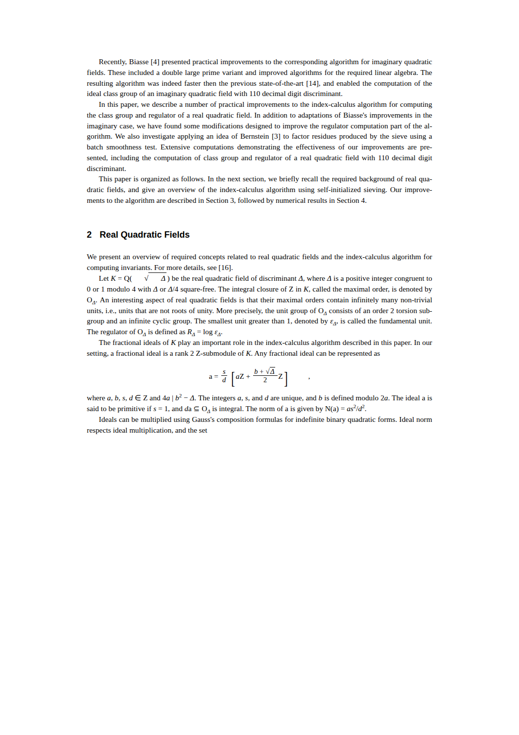Recently, Biasse [4] presented practical improvements to the corresponding algorithm for imaginary quadratic fields. These included a double large prime variant and improved algorithms for the required linear algebra. The resulting algorithm was indeed faster then the previous state-of-the-art [14], and enabled the computation of the ideal class group of an imaginary quadratic field with 110 decimal digit discriminant.
In this paper, we describe a number of practical improvements to the index-calculus algorithm for computing the class group and regulator of a real quadratic field. In addition to adaptations of Biasse's improvements in the imaginary case, we have found some modifications designed to improve the regulator computation part of the algorithm. We also investigate applying an idea of Bernstein [3] to factor residues produced by the sieve using a batch smoothness test. Extensive computations demonstrating the effectiveness of our improvements are presented, including the computation of class group and regulator of a real quadratic field with 110 decimal digit discriminant.
This paper is organized as follows. In the next section, we briefly recall the required background of real quadratic fields, and give an overview of the index-calculus algorithm using self-initialized sieving. Our improvements to the algorithm are described in Section 3, followed by numerical results in Section 4.
2 Real Quadratic Fields
We present an overview of required concepts related to real quadratic fields and the index-calculus algorithm for computing invariants. For more details, see [16].
Let K = Q(√Δ) be the real quadratic field of discriminant Δ, where Δ is a positive integer congruent to 0 or 1 modulo 4 with Δ or Δ/4 square-free. The integral closure of Z in K, called the maximal order, is denoted by OΔ. An interesting aspect of real quadratic fields is that their maximal orders contain infinitely many non-trivial units, i.e., units that are not roots of unity. More precisely, the unit group of OΔ consists of an order 2 torsion subgroup and an infinite cyclic group. The smallest unit greater than 1, denoted by εΔ, is called the fundamental unit. The regulator of OΔ is defined as RΔ = log εΔ.
The fractional ideals of K play an important role in the index-calculus algorithm described in this paper. In our setting, a fractional ideal is a rank 2 Z-submodule of K. Any fractional ideal can be represented as
a = sd [aZ + b + √Δ 2 Z],
where a, b, s, d ∈ Z and 4a | b2 − Δ. The integers a, s, and d are unique, and b is defined modulo 2a. The ideal a is said to be primitive if s = 1, and da ⊆ OΔ is integral. The norm of a is given by N(a) = as2/d2.
Ideals can be multiplied using Gauss's composition formulas for indefinite binary quadratic forms. Ideal norm respects ideal multiplication, and the set